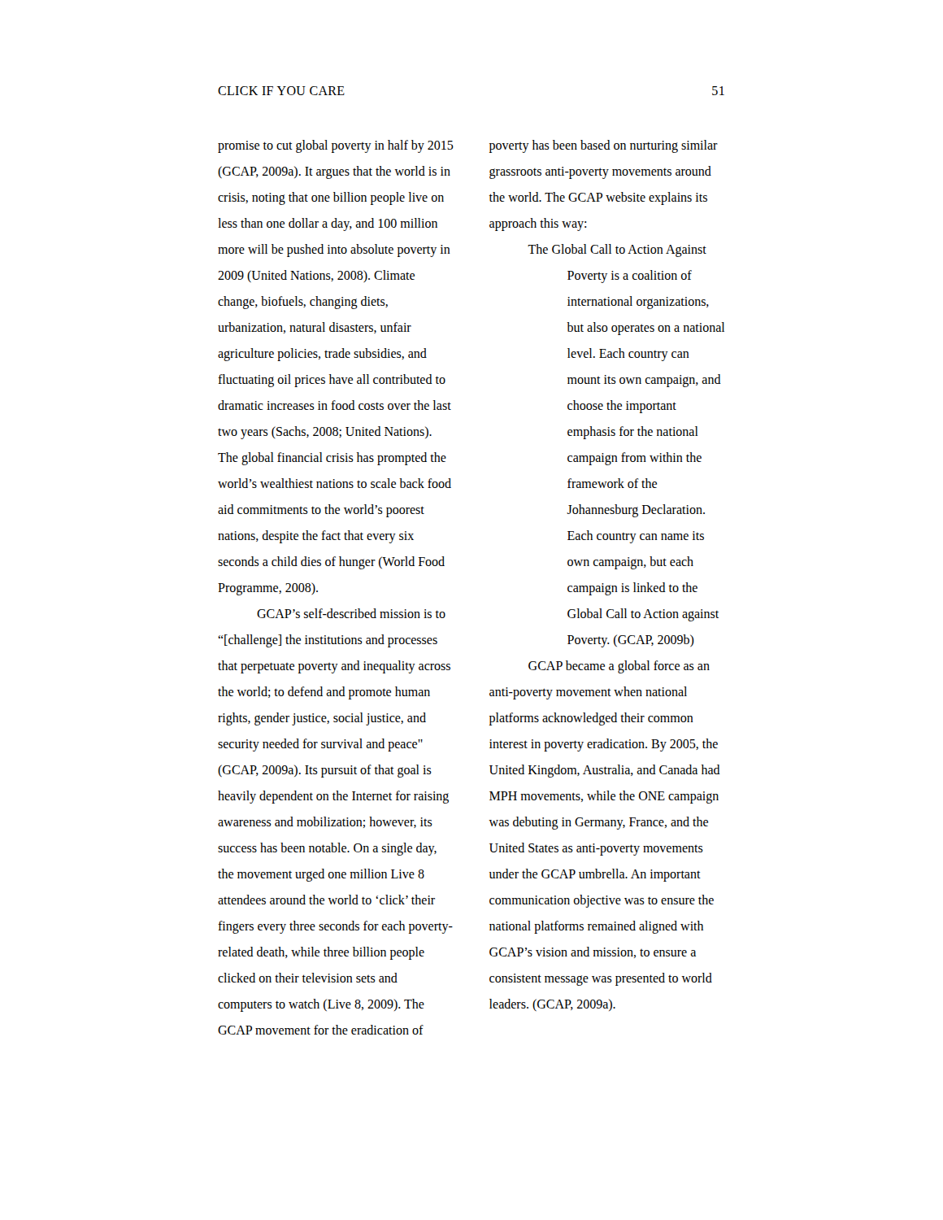Click if you care 51
promise to cut global poverty in half by 2015 (GCAP, 2009a). It argues that the world is in crisis, noting that one billion people live on less than one dollar a day, and 100 million more will be pushed into absolute poverty in 2009 (United Nations, 2008). Climate change, biofuels, changing diets, urbanization, natural disasters, unfair agriculture policies, trade subsidies, and fluctuating oil prices have all contributed to dramatic increases in food costs over the last two years (Sachs, 2008; United Nations). The global financial crisis has prompted the world’s wealthiest nations to scale back food aid commitments to the world’s poorest nations, despite the fact that every six seconds a child dies of hunger (World Food Programme, 2008).
GCAP’s self-described mission is to “[challenge] the institutions and processes that perpetuate poverty and inequality across the world; to defend and promote human rights, gender justice, social justice, and security needed for survival and peace" (GCAP, 2009a). Its pursuit of that goal is heavily dependent on the Internet for raising awareness and mobilization; however, its success has been notable. On a single day, the movement urged one million Live 8 attendees around the world to ‘click’ their fingers every three seconds for each poverty-related death, while three billion people clicked on their television sets and computers to watch (Live 8, 2009). The GCAP movement for the eradication of poverty has been based on nurturing similar grassroots anti-poverty movements around the world. The GCAP website explains its approach this way:
The Global Call to Action Against Poverty is a coalition of international organizations, but also operates on a national level. Each country can mount its own campaign, and choose the important emphasis for the national campaign from within the framework of the Johannesburg Declaration. Each country can name its own campaign, but each campaign is linked to the Global Call to Action against Poverty. (GCAP, 2009b)
GCAP became a global force as an anti-poverty movement when national platforms acknowledged their common interest in poverty eradication. By 2005, the United Kingdom, Australia, and Canada had MPH movements, while the ONE campaign was debuting in Germany, France, and the United States as anti-poverty movements under the GCAP umbrella. An important communication objective was to ensure the national platforms remained aligned with GCAP’s vision and mission, to ensure a consistent message was presented to world leaders. (GCAP, 2009a).